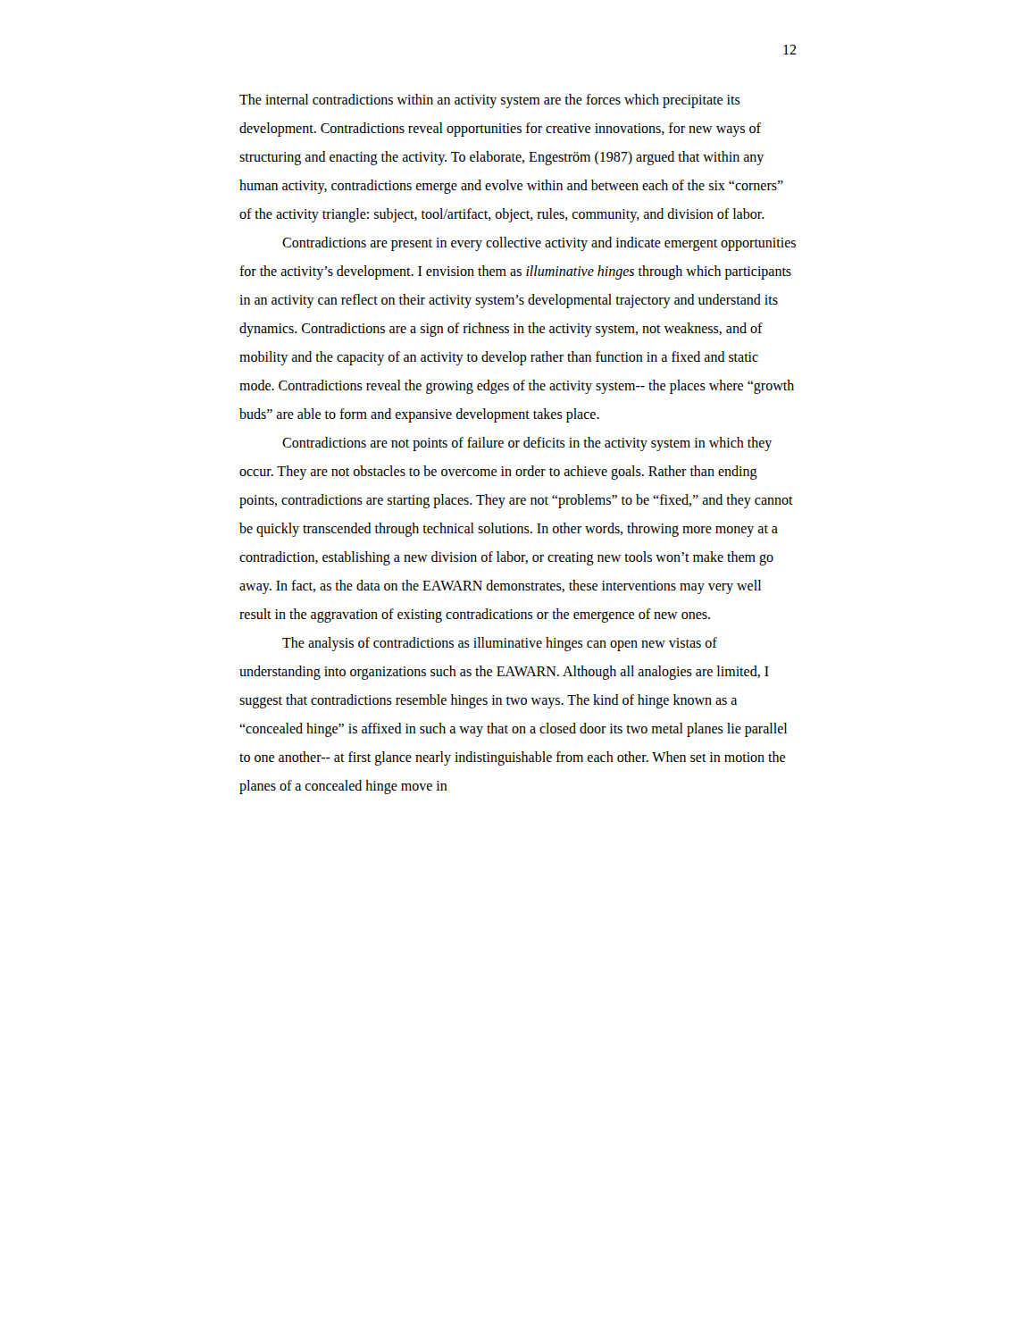12
The internal contradictions within an activity system are the forces which precipitate its development. Contradictions reveal opportunities for creative innovations, for new ways of structuring and enacting the activity. To elaborate, Engeström (1987) argued that within any human activity, contradictions emerge and evolve within and between each of the six “corners” of the activity triangle: subject, tool/artifact, object, rules, community, and division of labor.
Contradictions are present in every collective activity and indicate emergent opportunities for the activity’s development. I envision them as illuminative hinges through which participants in an activity can reflect on their activity system’s developmental trajectory and understand its dynamics. Contradictions are a sign of richness in the activity system, not weakness, and of mobility and the capacity of an activity to develop rather than function in a fixed and static mode. Contradictions reveal the growing edges of the activity system-- the places where “growth buds” are able to form and expansive development takes place.
Contradictions are not points of failure or deficits in the activity system in which they occur. They are not obstacles to be overcome in order to achieve goals. Rather than ending points, contradictions are starting places. They are not “problems” to be “fixed,” and they cannot be quickly transcended through technical solutions. In other words, throwing more money at a contradiction, establishing a new division of labor, or creating new tools won’t make them go away. In fact, as the data on the EAWARN demonstrates, these interventions may very well result in the aggravation of existing contradications or the emergence of new ones.
The analysis of contradictions as illuminative hinges can open new vistas of understanding into organizations such as the EAWARN. Although all analogies are limited, I suggest that contradictions resemble hinges in two ways. The kind of hinge known as a “concealed hinge” is affixed in such a way that on a closed door its two metal planes lie parallel to one another-- at first glance nearly indistinguishable from each other. When set in motion the planes of a concealed hinge move in